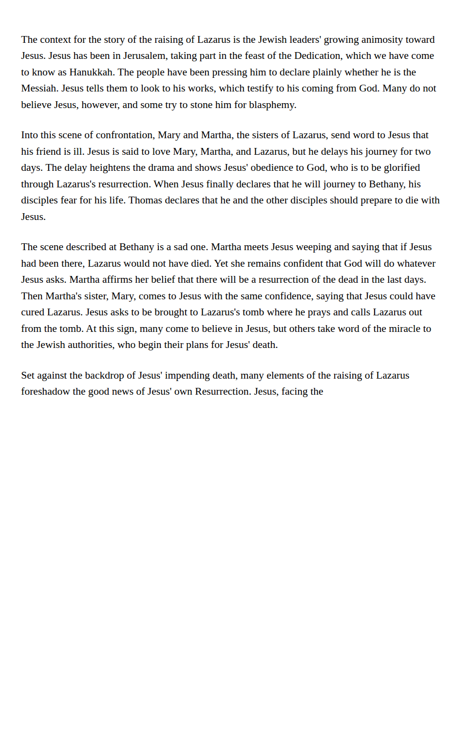The context for the story of the raising of Lazarus is the Jewish leaders' growing animosity toward Jesus. Jesus has been in Jerusalem, taking part in the feast of the Dedication, which we have come to know as Hanukkah. The people have been pressing him to declare plainly whether he is the Messiah. Jesus tells them to look to his works, which testify to his coming from God. Many do not believe Jesus, however, and some try to stone him for blasphemy.
Into this scene of confrontation, Mary and Martha, the sisters of Lazarus, send word to Jesus that his friend is ill. Jesus is said to love Mary, Martha, and Lazarus, but he delays his journey for two days. The delay heightens the drama and shows Jesus' obedience to God, who is to be glorified through Lazarus's resurrection. When Jesus finally declares that he will journey to Bethany, his disciples fear for his life. Thomas declares that he and the other disciples should prepare to die with Jesus.
The scene described at Bethany is a sad one. Martha meets Jesus weeping and saying that if Jesus had been there, Lazarus would not have died. Yet she remains confident that God will do whatever Jesus asks. Martha affirms her belief that there will be a resurrection of the dead in the last days. Then Martha's sister, Mary, comes to Jesus with the same confidence, saying that Jesus could have cured Lazarus. Jesus asks to be brought to Lazarus's tomb where he prays and calls Lazarus out from the tomb. At this sign, many come to believe in Jesus, but others take word of the miracle to the Jewish authorities, who begin their plans for Jesus' death.
Set against the backdrop of Jesus' impending death, many elements of the raising of Lazarus foreshadow the good news of Jesus' own Resurrection. Jesus, facing the